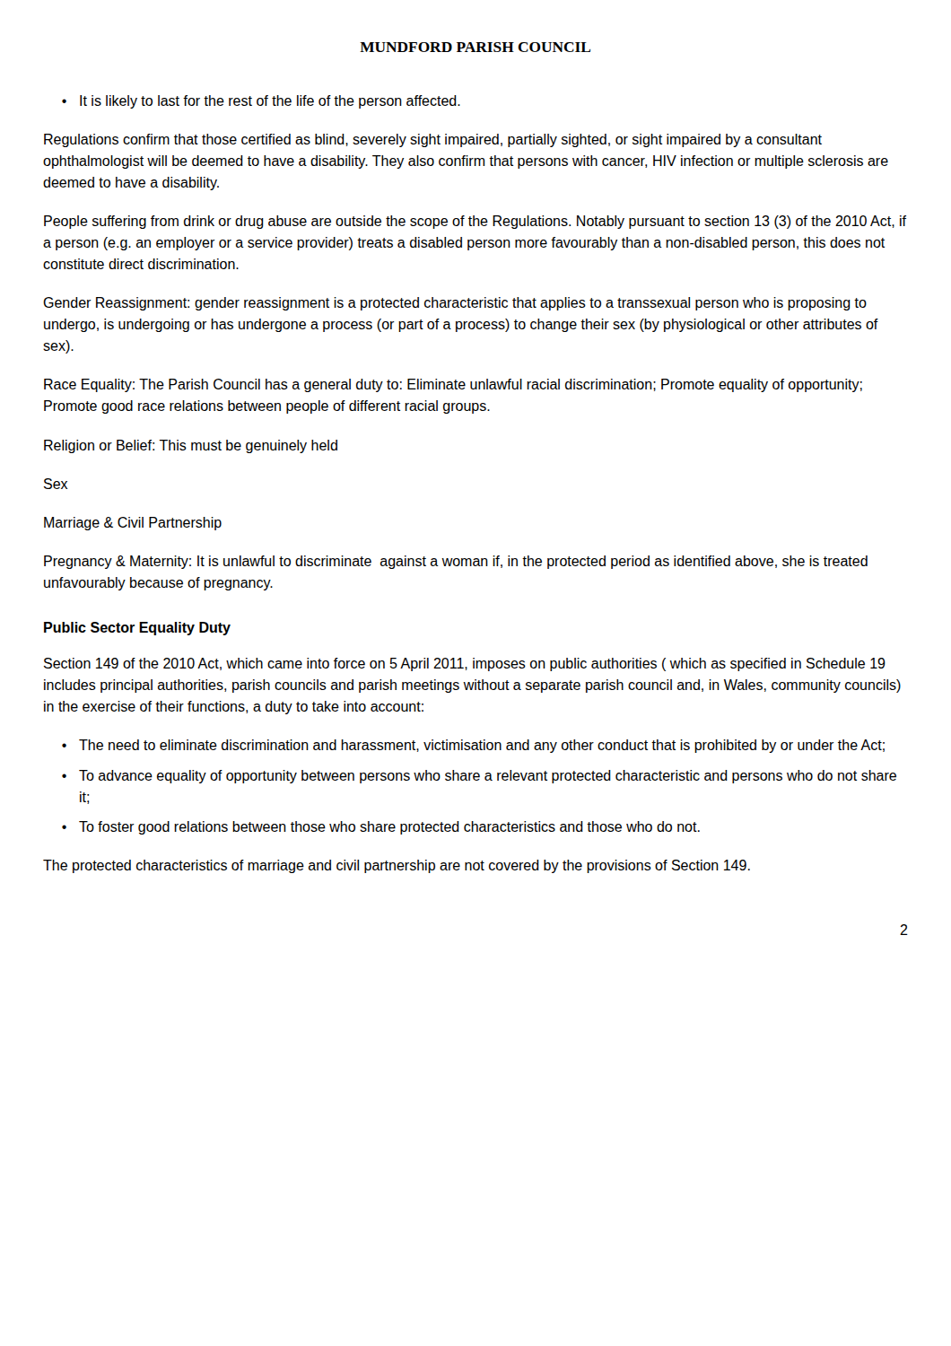MUNDFORD PARISH COUNCIL
It is likely to last for the rest of the life of the person affected.
Regulations confirm that those certified as blind, severely sight impaired, partially sighted, or sight impaired by a consultant ophthalmologist will be deemed to have a disability. They also confirm that persons with cancer, HIV infection or multiple sclerosis are deemed to have a disability.
People suffering from drink or drug abuse are outside the scope of the Regulations. Notably pursuant to section 13 (3) of the 2010 Act, if a person (e.g. an employer or a service provider) treats a disabled person more favourably than a non-disabled person, this does not constitute direct discrimination.
Gender Reassignment: gender reassignment is a protected characteristic that applies to a transsexual person who is proposing to undergo, is undergoing or has undergone a process (or part of a process) to change their sex (by physiological or other attributes of sex).
Race Equality: The Parish Council has a general duty to: Eliminate unlawful racial discrimination; Promote equality of opportunity; Promote good race relations between people of different racial groups.
Religion or Belief: This must be genuinely held
Sex
Marriage & Civil Partnership
Pregnancy & Maternity: It is unlawful to discriminate against a woman if, in the protected period as identified above, she is treated unfavourably because of pregnancy.
Public Sector Equality Duty
Section 149 of the 2010 Act, which came into force on 5 April 2011, imposes on public authorities ( which as specified in Schedule 19 includes principal authorities, parish councils and parish meetings without a separate parish council and, in Wales, community councils) in the exercise of their functions, a duty to take into account:
The need to eliminate discrimination and harassment, victimisation and any other conduct that is prohibited by or under the Act;
To advance equality of opportunity between persons who share a relevant protected characteristic and persons who do not share it;
To foster good relations between those who share protected characteristics and those who do not.
The protected characteristics of marriage and civil partnership are not covered by the provisions of Section 149.
2